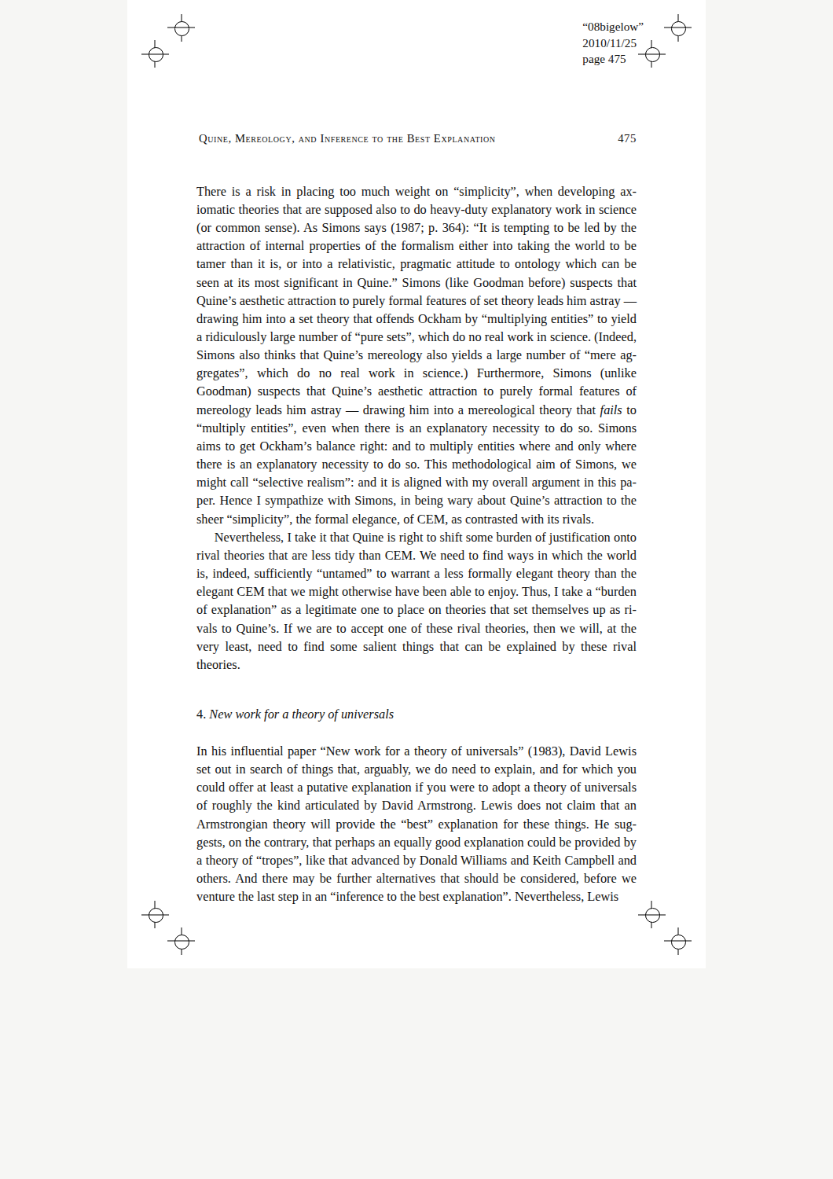“08bigelow”
2010/11/25
page 475
Quine, Mereology, and Inference to the Best Explanation 475
There is a risk in placing too much weight on “simplicity”, when developing axiomatic theories that are supposed also to do heavy-duty explanatory work in science (or common sense). As Simons says (1987; p. 364): “It is tempting to be led by the attraction of internal properties of the formalism either into taking the world to be tamer than it is, or into a relativistic, pragmatic attitude to ontology which can be seen at its most significant in Quine.” Simons (like Goodman before) suspects that Quine’s aesthetic attraction to purely formal features of set theory leads him astray — drawing him into a set theory that offends Ockham by “multiplying entities” to yield a ridiculously large number of “pure sets”, which do no real work in science. (Indeed, Simons also thinks that Quine’s mereology also yields a large number of “mere aggregates”, which do no real work in science.) Furthermore, Simons (unlike Goodman) suspects that Quine’s aesthetic attraction to purely formal features of mereology leads him astray — drawing him into a mereological theory that fails to “multiply entities”, even when there is an explanatory necessity to do so. Simons aims to get Ockham’s balance right: and to multiply entities where and only where there is an explanatory necessity to do so. This methodological aim of Simons, we might call “selective realism”: and it is aligned with my overall argument in this paper. Hence I sympathize with Simons, in being wary about Quine’s attraction to the sheer “simplicity”, the formal elegance, of CEM, as contrasted with its rivals.
Nevertheless, I take it that Quine is right to shift some burden of justification onto rival theories that are less tidy than CEM. We need to find ways in which the world is, indeed, sufficiently “untamed” to warrant a less formally elegant theory than the elegant CEM that we might otherwise have been able to enjoy. Thus, I take a “burden of explanation” as a legitimate one to place on theories that set themselves up as rivals to Quine’s. If we are to accept one of these rival theories, then we will, at the very least, need to find some salient things that can be explained by these rival theories.
4. New work for a theory of universals
In his influential paper “New work for a theory of universals” (1983), David Lewis set out in search of things that, arguably, we do need to explain, and for which you could offer at least a putative explanation if you were to adopt a theory of universals of roughly the kind articulated by David Armstrong. Lewis does not claim that an Armstrongian theory will provide the “best” explanation for these things. He suggests, on the contrary, that perhaps an equally good explanation could be provided by a theory of “tropes”, like that advanced by Donald Williams and Keith Campbell and others. And there may be further alternatives that should be considered, before we venture the last step in an “inference to the best explanation”. Nevertheless, Lewis